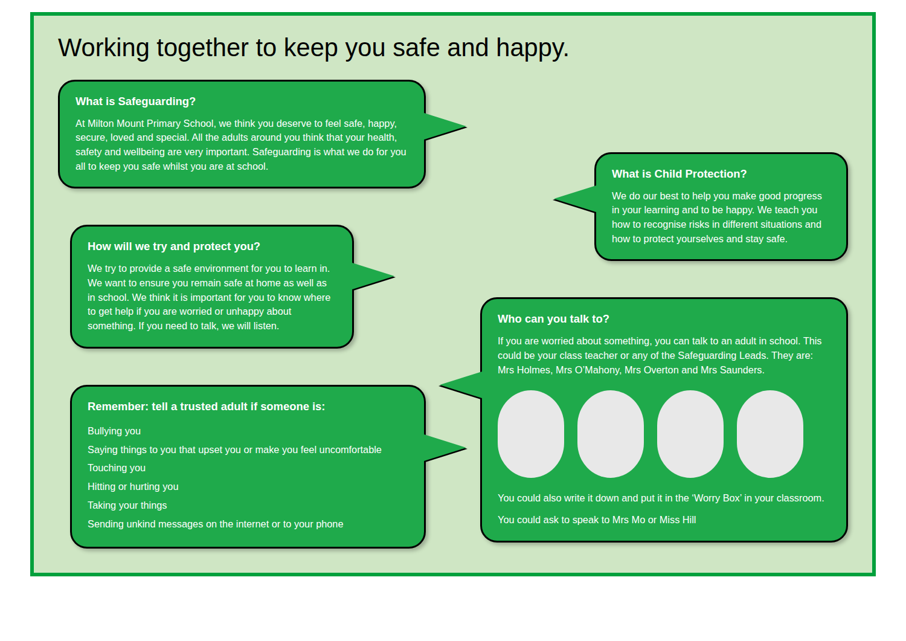Working together to keep you safe and happy.
What is Safeguarding?
At Milton Mount Primary School, we think you deserve to feel safe, happy, secure, loved and special. All the adults around you think that your health, safety and wellbeing are very important. Safeguarding is what we do for you all to keep you safe whilst you are at school.
How will we try and protect you?
We try to provide a safe environment for you to learn in. We want to ensure you remain safe at home as well as in school. We think it is important for you to know where to get help if you are worried or unhappy about something. If you need to talk, we will listen.
Remember: tell a trusted adult if someone is:
Bullying you
Saying things to you that upset you or make you feel uncomfortable
Touching you
Hitting or hurting you
Taking your things
Sending unkind messages on the internet or to your phone
What is Child Protection?
We do our best to help you make good progress in your learning and to be happy. We teach you how to recognise risks in different situations and how to protect yourselves and stay safe.
Who can you talk to?
If you are worried about something, you can talk to an adult in school. This could be your class teacher or any of the Safeguarding Leads. They are: Mrs Holmes, Mrs O’Mahony, Mrs Overton and Mrs Saunders.
You could also write it down and put it in the ‘Worry Box’ in your classroom.
You could ask to speak to Mrs Mo or Miss Hill